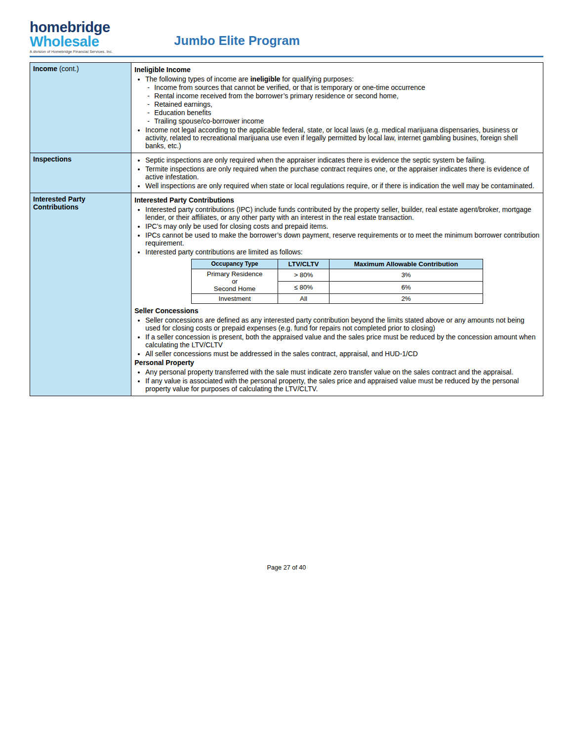homebridge
Wholesale
A division of Homebridge Financial Services, Inc.
Jumbo Elite Program
| Income (cont.) | Ineligible Income The following types of income are ineligible for qualifying purposes: Income from sources that cannot be verified, or that is temporary or one-time occurrence Rental income received from the borrower’s primary residence or second home, Retained earnings, Education benefits Trailing spouse/co-borrower income Income not legal according to the applicable federal, state, or local laws (e.g. medical marijuana dispensaries, business or activity, related to recreational marijuana use even if legally permitted by local law, internet gambling busines, foreign shell banks, etc.) |
| Inspections | Septic inspections are only required when the appraiser indicates there is evidence the septic system be failing. Termite inspections are only required when the purchase contract requires one, or the appraiser indicates there is evidence of active infestation. Well inspections are only required when state or local regulations require, or if there is indication the well may be contaminated. |
| Interested Party Contributions | Interested Party Contributions Interested party contributions (IPC) include funds contributed by the property seller, builder, real estate agent/broker, mortgage lender, or their affiliates, or any other party with an interest in the real estate transaction. IPC’s may only be used for closing costs and prepaid items. IPCs cannot be used to make the borrower’s down payment, reserve requirements or to meet the minimum borrower contribution requirement. Interested party contributions are limited as follows: / Occupancy Type / LTV/CLTV / Maximum Allowable Contribution / / --- / --- / --- / / Primary Residence or Second Home / > 80% / 3% / / ≤ 80% / 6% / / Investment / All / 2% / Seller Concessions Seller concessions are defined as any interested party contribution beyond the limits stated above or any amounts not being used for closing costs or prepaid expenses (e.g. fund for repairs not completed prior to closing) If a seller concession is present, both the appraised value and the sales price must be reduced by the concession amount when calculating the LTV/CLTV All seller concessions must be addressed in the sales contract, appraisal, and HUD-1/CD Personal Property Any personal property transferred with the sale must indicate zero transfer value on the sales contract and the appraisal. If any value is associated with the personal property, the sales price and appraised value must be reduced by the personal property value for purposes of calculating the LTV/CLTV. |
Page 27 of 40